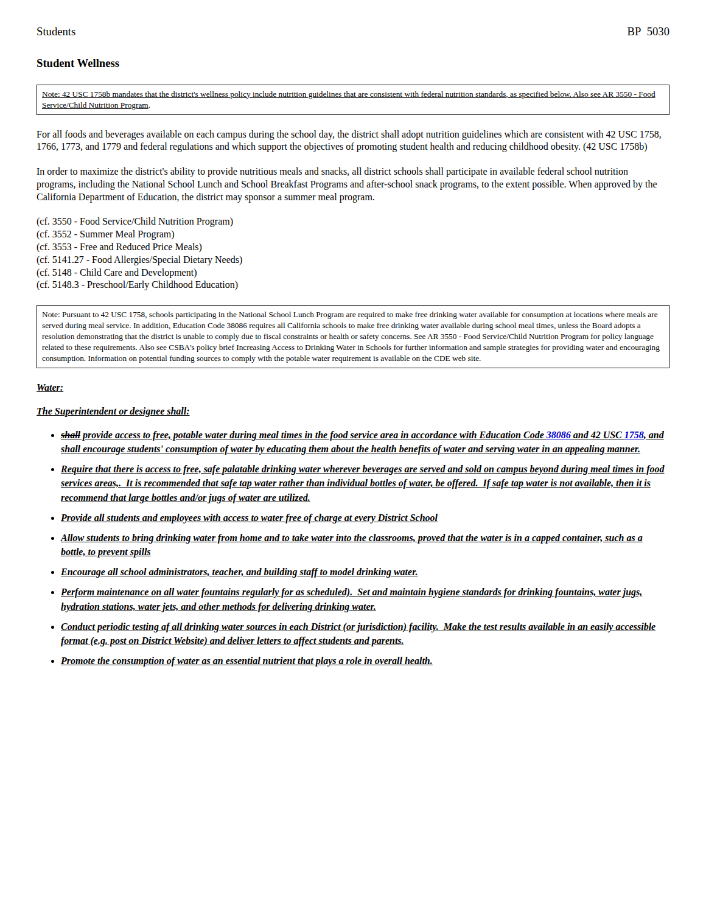Students BP 5030
Student Wellness
Note: 42 USC 1758b mandates that the district's wellness policy include nutrition guidelines that are consistent with federal nutrition standards, as specified below. Also see AR 3550 - Food Service/Child Nutrition Program.
For all foods and beverages available on each campus during the school day, the district shall adopt nutrition guidelines which are consistent with 42 USC 1758, 1766, 1773, and 1779 and federal regulations and which support the objectives of promoting student health and reducing childhood obesity. (42 USC 1758b)
In order to maximize the district's ability to provide nutritious meals and snacks, all district schools shall participate in available federal school nutrition programs, including the National School Lunch and School Breakfast Programs and after-school snack programs, to the extent possible. When approved by the California Department of Education, the district may sponsor a summer meal program.
(cf. 3550 - Food Service/Child Nutrition Program)
(cf. 3552 - Summer Meal Program)
(cf. 3553 - Free and Reduced Price Meals)
(cf. 5141.27 - Food Allergies/Special Dietary Needs)
(cf. 5148 - Child Care and Development)
(cf. 5148.3 - Preschool/Early Childhood Education)
Note: Pursuant to 42 USC 1758, schools participating in the National School Lunch Program are required to make free drinking water available for consumption at locations where meals are served during meal service. In addition, Education Code 38086 requires all California schools to make free drinking water available during school meal times, unless the Board adopts a resolution demonstrating that the district is unable to comply due to fiscal constraints or health or safety concerns. See AR 3550 - Food Service/Child Nutrition Program for policy language related to these requirements. Also see CSBA's policy brief Increasing Access to Drinking Water in Schools for further information and sample strategies for providing water and encouraging consumption. Information on potential funding sources to comply with the potable water requirement is available on the CDE web site.
Water:
The Superintendent or designee shall:
shall provide access to free, potable water during meal times in the food service area in accordance with Education Code 38086 and 42 USC 1758, and shall encourage students' consumption of water by educating them about the health benefits of water and serving water in an appealing manner.
Require that there is access to free, safe palatable drinking water wherever beverages are served and sold on campus beyond during meal times in food services areas,. It is recommended that safe tap water rather than individual bottles of water, be offered. If safe tap water is not available, then it is recommend that large bottles and/or jugs of water are utilized.
Provide all students and employees with access to water free of charge at every District School
Allow students to bring drinking water from home and to take water into the classrooms, proved that the water is in a capped container, such as a bottle, to prevent spills
Encourage all school administrators, teacher, and building staff to model drinking water.
Perform maintenance on all water fountains regularly for as scheduled). Set and maintain hygiene standards for drinking fountains, water jugs, hydration stations, water jets, and other methods for delivering drinking water.
Conduct periodic testing af all drinking water sources in each District (or jurisdiction) facility. Make the test results available in an easily accessible format (e.g. post on District Website) and deliver letters to affect students and parents.
Promote the consumption of water as an essential nutrient that plays a role in overall health.